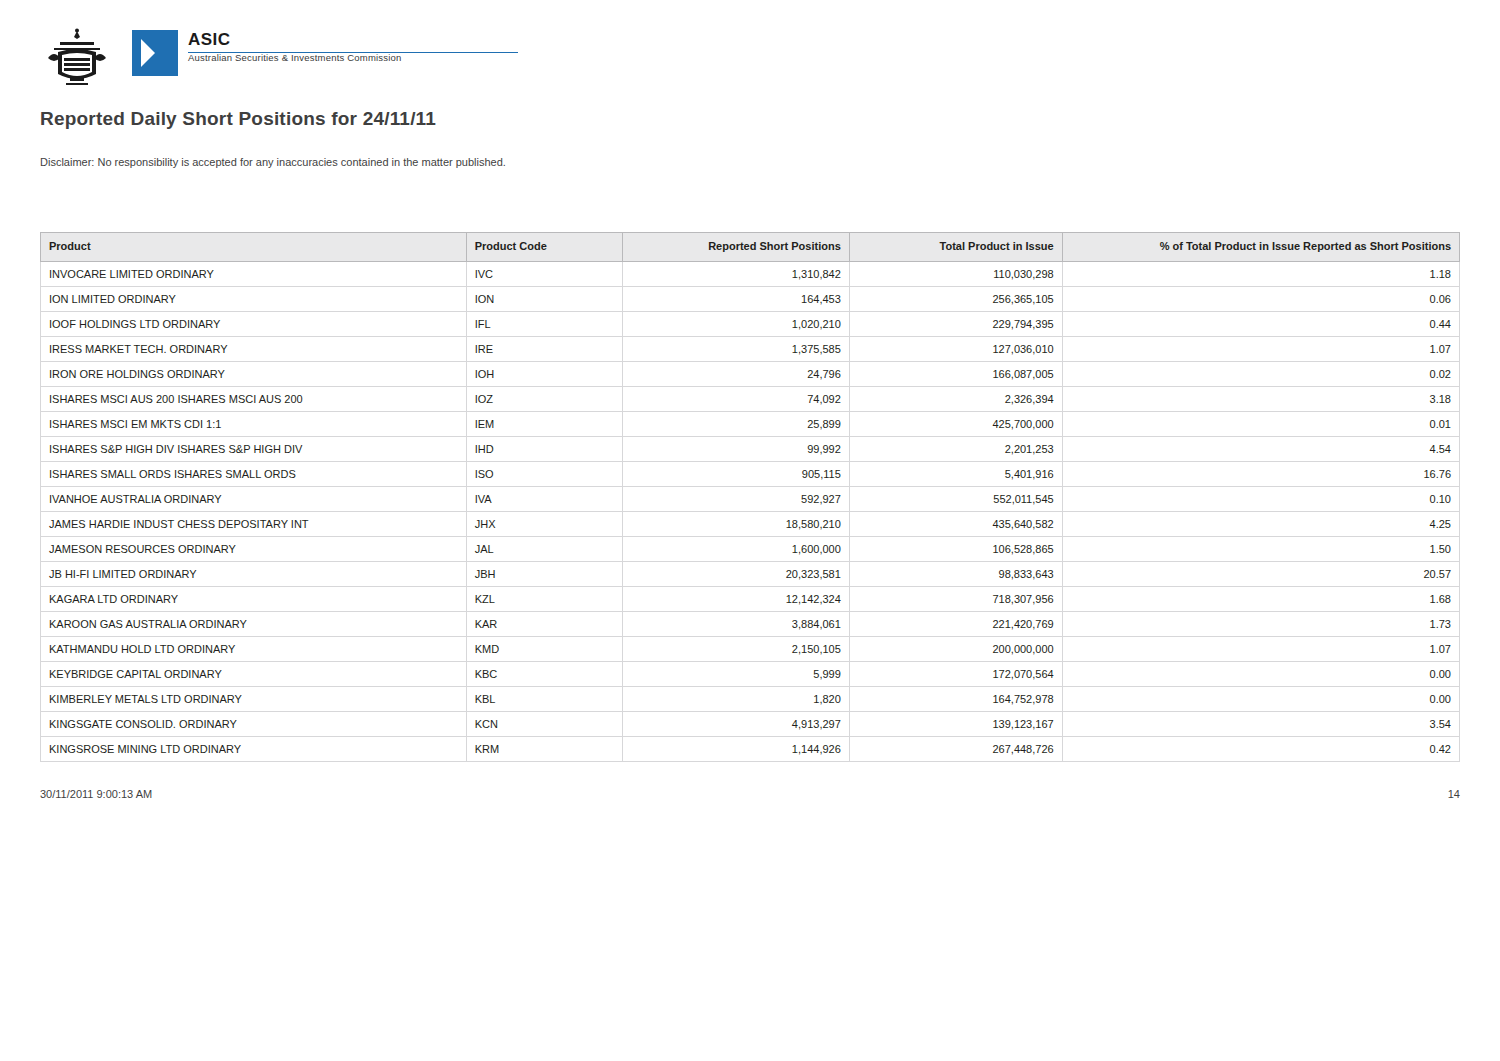ASIC
Australian Securities & Investments Commission
Reported Daily Short Positions for 24/11/11
Disclaimer: No responsibility is accepted for any inaccuracies contained in the matter published.
| Product | Product Code | Reported Short Positions | Total Product in Issue | % of Total Product in Issue Reported as Short Positions |
| --- | --- | --- | --- | --- |
| INVOCARE LIMITED ORDINARY | IVC | 1,310,842 | 110,030,298 | 1.18 |
| ION LIMITED ORDINARY | ION | 164,453 | 256,365,105 | 0.06 |
| IOOF HOLDINGS LTD ORDINARY | IFL | 1,020,210 | 229,794,395 | 0.44 |
| IRESS MARKET TECH. ORDINARY | IRE | 1,375,585 | 127,036,010 | 1.07 |
| IRON ORE HOLDINGS ORDINARY | IOH | 24,796 | 166,087,005 | 0.02 |
| ISHARES MSCI AUS 200 ISHARES MSCI AUS 200 | IOZ | 74,092 | 2,326,394 | 3.18 |
| ISHARES MSCI EM MKTS CDI 1:1 | IEM | 25,899 | 425,700,000 | 0.01 |
| ISHARES S&P HIGH DIV ISHARES S&P HIGH DIV | IHD | 99,992 | 2,201,253 | 4.54 |
| ISHARES SMALL ORDS ISHARES SMALL ORDS | ISO | 905,115 | 5,401,916 | 16.76 |
| IVANHOE AUSTRALIA ORDINARY | IVA | 592,927 | 552,011,545 | 0.10 |
| JAMES HARDIE INDUST CHESS DEPOSITARY INT | JHX | 18,580,210 | 435,640,582 | 4.25 |
| JAMESON RESOURCES ORDINARY | JAL | 1,600,000 | 106,528,865 | 1.50 |
| JB HI-FI LIMITED ORDINARY | JBH | 20,323,581 | 98,833,643 | 20.57 |
| KAGARA LTD ORDINARY | KZL | 12,142,324 | 718,307,956 | 1.68 |
| KAROON GAS AUSTRALIA ORDINARY | KAR | 3,884,061 | 221,420,769 | 1.73 |
| KATHMANDU HOLD LTD ORDINARY | KMD | 2,150,105 | 200,000,000 | 1.07 |
| KEYBRIDGE CAPITAL ORDINARY | KBC | 5,999 | 172,070,564 | 0.00 |
| KIMBERLEY METALS LTD ORDINARY | KBL | 1,820 | 164,752,978 | 0.00 |
| KINGSGATE CONSOLID. ORDINARY | KCN | 4,913,297 | 139,123,167 | 3.54 |
| KINGSROSE MINING LTD ORDINARY | KRM | 1,144,926 | 267,448,726 | 0.42 |
30/11/2011 9:00:13 AM
14